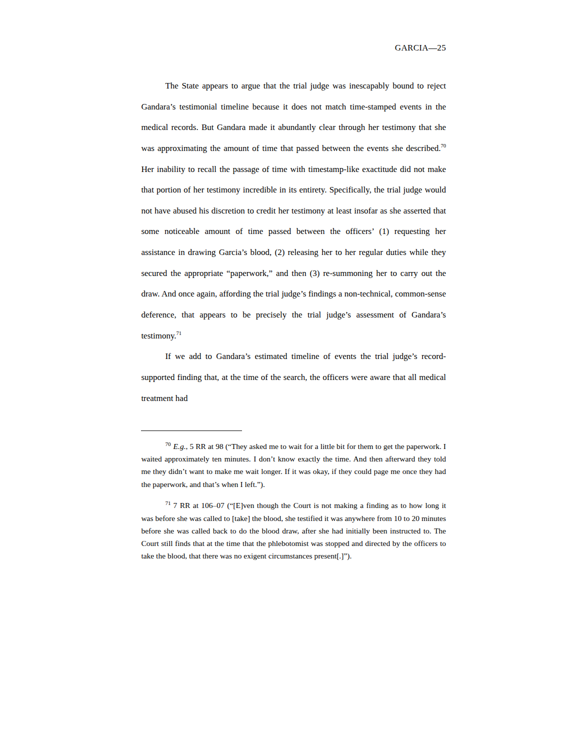GARCIA—25
The State appears to argue that the trial judge was inescapably bound to reject Gandara’s testimonial timeline because it does not match time-stamped events in the medical records. But Gandara made it abundantly clear through her testimony that she was approximating the amount of time that passed between the events she described.70 Her inability to recall the passage of time with timestamp-like exactitude did not make that portion of her testimony incredible in its entirety. Specifically, the trial judge would not have abused his discretion to credit her testimony at least insofar as she asserted that some noticeable amount of time passed between the officers’ (1) requesting her assistance in drawing Garcia’s blood, (2) releasing her to her regular duties while they secured the appropriate “paperwork,” and then (3) re-summoning her to carry out the draw. And once again, affording the trial judge’s findings a non-technical, common-sense deference, that appears to be precisely the trial judge’s assessment of Gandara’s testimony.71
If we add to Gandara’s estimated timeline of events the trial judge’s record-supported finding that, at the time of the search, the officers were aware that all medical treatment had
70 E.g., 5 RR at 98 (“They asked me to wait for a little bit for them to get the paperwork. I waited approximately ten minutes. I don’t know exactly the time. And then afterward they told me they didn’t want to make me wait longer. If it was okay, if they could page me once they had the paperwork, and that’s when I left.”).
717 RR at 106–07 (“[E]ven though the Court is not making a finding as to how long it was before she was called to [take] the blood, she testified it was anywhere from 10 to 20 minutes before she was called back to do the blood draw, after she had initially been instructed to. The Court still finds that at the time that the phlebotomist was stopped and directed by the officers to take the blood, that there was no exigent circumstances present[.]”).